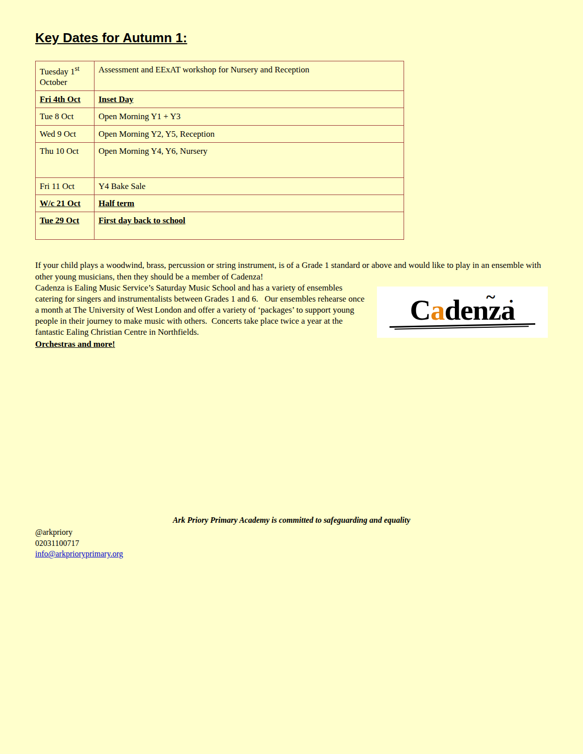Key Dates for Autumn 1:
| Tuesday 1 st October | Assessment and EExAT workshop for Nursery and Reception |
| Fri 4th Oct | Inset Day |
| Tue 8 Oct | Open Morning Y1 + Y3 |
| Wed 9 Oct | Open Morning Y2, Y5, Reception |
| Thu 10 Oct | Open Morning Y4, Y6, Nursery |
| Fri 11 Oct | Y4 Bake Sale |
| W/c 21 Oct | Half term |
| Tue 29 Oct | First day back to school |
If your child plays a woodwind, brass, percussion or string instrument, is of a Grade 1 standard or above and would like to play in an ensemble with other young musicians, then they should be a member of Cadenza!
~·Cadenza
Cadenza is Ealing Music Service’s Saturday Music School and has a variety of ensembles catering for singers and instrumentalists between Grades 1 and 6. Our ensembles rehearse once a month at The University of West London and offer a variety of ‘packages’ to support young people in their journey to make music with others. Concerts take place twice a year at the fantastic Ealing Christian Centre in Northfields.
Orchestras and more!
Ark Priory Primary Academy is committed to safeguarding and equality
@arkpriory
02031100717
info@arkprioryprimary.org